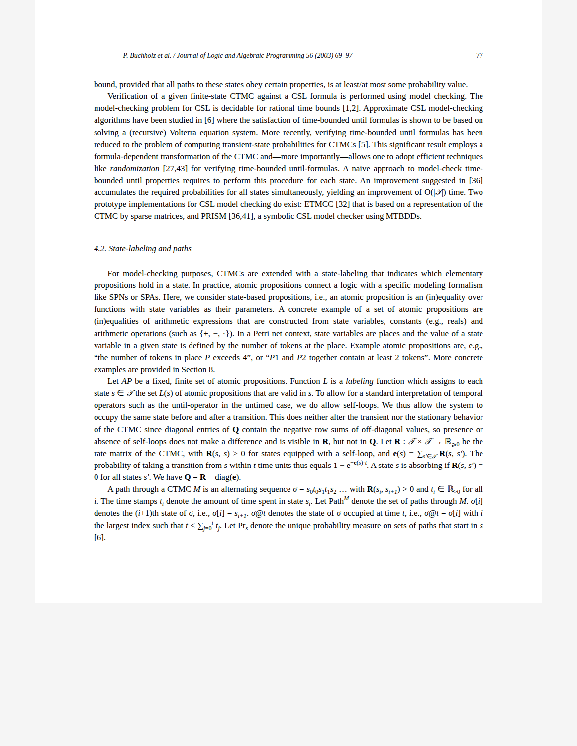P. Buchholz et al. / Journal of Logic and Algebraic Programming 56 (2003) 69–97 77
bound, provided that all paths to these states obey certain properties, is at least/at most some probability value.
Verification of a given finite-state CTMC against a CSL formula is performed using model checking. The model-checking problem for CSL is decidable for rational time bounds [1,2]. Approximate CSL model-checking algorithms have been studied in [6] where the satisfaction of time-bounded until formulas is shown to be based on solving a (recursive) Volterra equation system. More recently, verifying time-bounded until formulas has been reduced to the problem of computing transient-state probabilities for CTMCs [5]. This significant result employs a formula-dependent transformation of the CTMC and—more importantly—allows one to adopt efficient techniques like randomization [27,43] for verifying time-bounded until-formulas. A naive approach to model-check time-bounded until properties requires to perform this procedure for each state. An improvement suggested in [36] accumulates the required probabilities for all states simultaneously, yielding an improvement of O(|𝒯|) time. Two prototype implementations for CSL model checking do exist: ETMCC [32] that is based on a representation of the CTMC by sparse matrices, and PRISM [36,41], a symbolic CSL model checker using MTBDDs.
4.2. State-labeling and paths
For model-checking purposes, CTMCs are extended with a state-labeling that indicates which elementary propositions hold in a state. In practice, atomic propositions connect a logic with a specific modeling formalism like SPNs or SPAs. Here, we consider state-based propositions, i.e., an atomic proposition is an (in)equality over functions with state variables as their parameters. A concrete example of a set of atomic propositions are (in)equalities of arithmetic expressions that are constructed from state variables, constants (e.g., reals) and arithmetic operations (such as {+, −, ·}). In a Petri net context, state variables are places and the value of a state variable in a given state is defined by the number of tokens at the place. Example atomic propositions are, e.g., “the number of tokens in place P exceeds 4”, or “P1 and P2 together contain at least 2 tokens”. More concrete examples are provided in Section 8.
Let AP be a fixed, finite set of atomic propositions. Function L is a labeling function which assigns to each state s ∈ 𝒯 the set L(s) of atomic propositions that are valid in s. To allow for a standard interpretation of temporal operators such as the until-operator in the untimed case, we do allow self-loops. We thus allow the system to occupy the same state before and after a transition. This does neither alter the transient nor the stationary behavior of the CTMC since diagonal entries of Q contain the negative row sums of off-diagonal values, so presence or absence of self-loops does not make a difference and is visible in R, but not in Q. Let R : 𝒯 × 𝒯 → ℝ⩾0 be the rate matrix of the CTMC, with R(s, s) > 0 for states equipped with a self-loop, and e(s) = ∑s′∈𝒯 R(s, s′). The probability of taking a transition from s within t time units thus equals 1 − e−e(s)·t. A state s is absorbing if R(s, s′) = 0 for all states s′. We have Q = R − diag(e).
A path through a CTMC M is an alternating sequence σ = s0t0s1t1s2 … with R(si, si+1) > 0 and ti ∈ ℝ>0 for all i. The time stamps ti denote the amount of time spent in state si. Let PathM denote the set of paths through M. σ[i] denotes the (i+1)th state of σ, i.e., σ[i] = si+1. σ@t denotes the state of σ occupied at time t, i.e., σ@t = σ[i] with i the largest index such that t < ∑j=0i tj. Let Prs denote the unique probability measure on sets of paths that start in s [6].